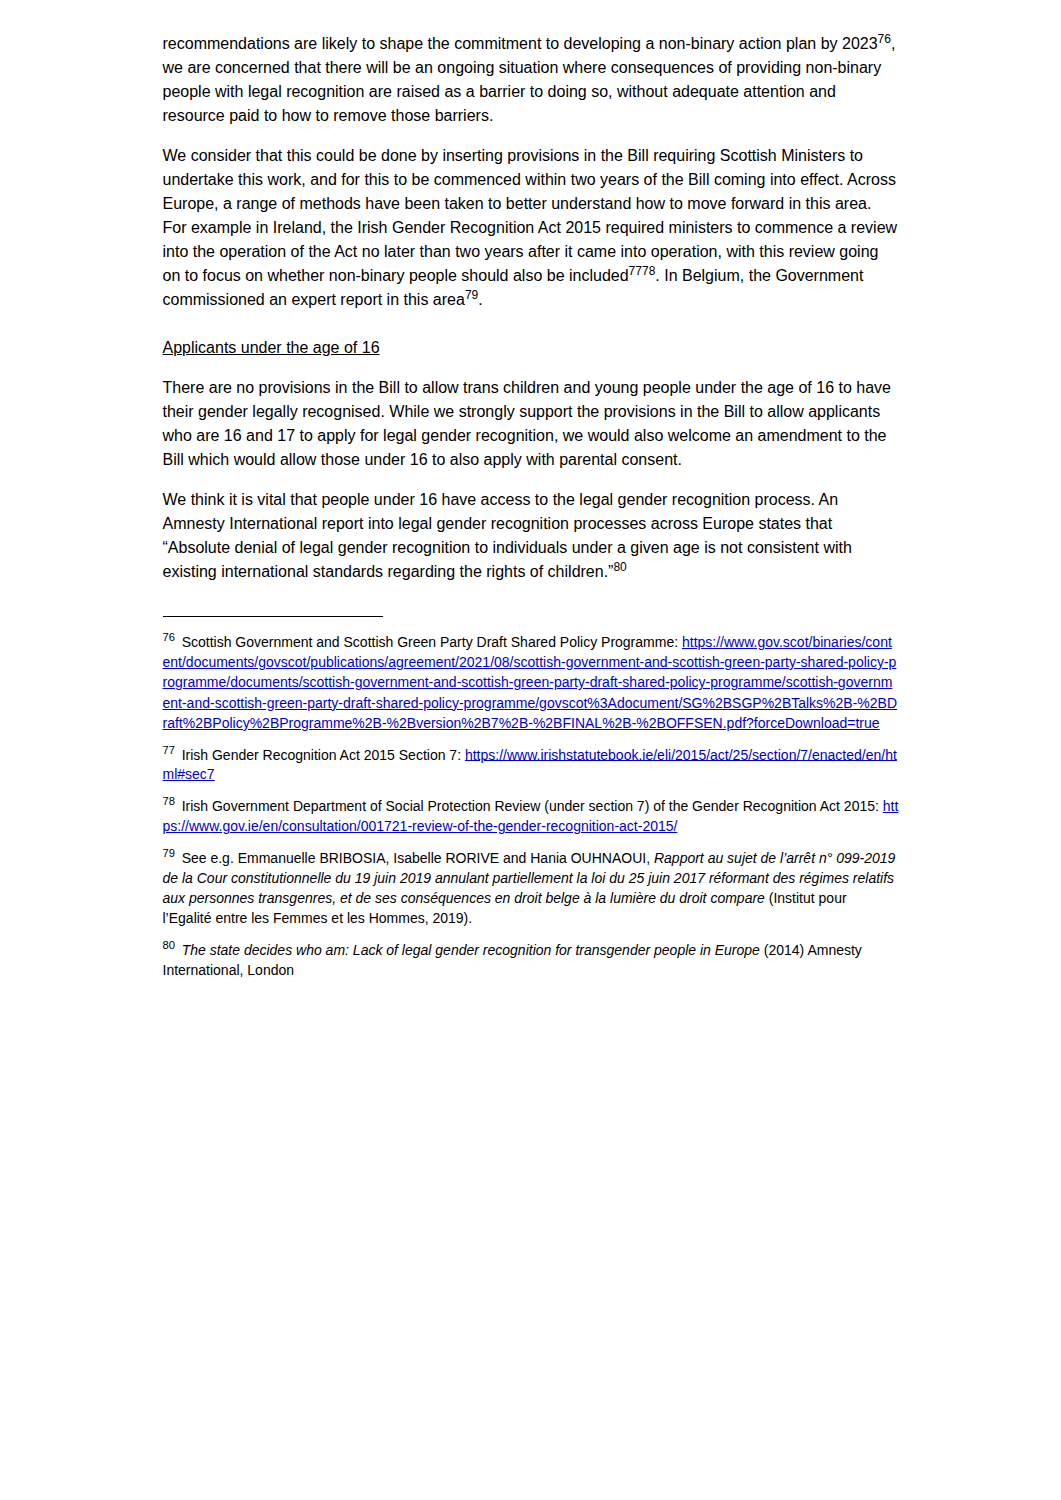recommendations are likely to shape the commitment to developing a non-binary action plan by 202376, we are concerned that there will be an ongoing situation where consequences of providing non-binary people with legal recognition are raised as a barrier to doing so, without adequate attention and resource paid to how to remove those barriers.
We consider that this could be done by inserting provisions in the Bill requiring Scottish Ministers to undertake this work, and for this to be commenced within two years of the Bill coming into effect. Across Europe, a range of methods have been taken to better understand how to move forward in this area. For example in Ireland, the Irish Gender Recognition Act 2015 required ministers to commence a review into the operation of the Act no later than two years after it came into operation, with this review going on to focus on whether non-binary people should also be included7778. In Belgium, the Government commissioned an expert report in this area79.
Applicants under the age of 16
There are no provisions in the Bill to allow trans children and young people under the age of 16 to have their gender legally recognised. While we strongly support the provisions in the Bill to allow applicants who are 16 and 17 to apply for legal gender recognition, we would also welcome an amendment to the Bill which would allow those under 16 to also apply with parental consent.
We think it is vital that people under 16 have access to the legal gender recognition process. An Amnesty International report into legal gender recognition processes across Europe states that “Absolute denial of legal gender recognition to individuals under a given age is not consistent with existing international standards regarding the rights of children.”80
76 Scottish Government and Scottish Green Party Draft Shared Policy Programme: https://www.gov.scot/binaries/content/documents/govscot/publications/agreement/2021/08/scottish-government-and-scottish-green-party-shared-policy-programme/documents/scottish-government-and-scottish-green-party-draft-shared-policy-programme/scottish-government-and-scottish-green-party-draft-shared-policy-programme/govscot%3Adocument/SG%2BSGP%2BTalks%2B-%2BDraft%2BPolicy%2BProgramme%2B-%2Bversion%2B7%2B-%2BFINAL%2B-%2BOFFSEN.pdf?forceDownload=true
77 Irish Gender Recognition Act 2015 Section 7: https://www.irishstatutebook.ie/eli/2015/act/25/section/7/enacted/en/html#sec7
78 Irish Government Department of Social Protection Review (under section 7) of the Gender Recognition Act 2015: https://www.gov.ie/en/consultation/001721-review-of-the-gender-recognition-act-2015/
79 See e.g. Emmanuelle BRIBOSIA, Isabelle RORIVE and Hania OUHNAOUI, Rapport au sujet de l’arrêt n° 099-2019 de la Cour constitutionnelle du 19 juin 2019 annulant partiellement la loi du 25 juin 2017 réformant des régimes relatifs aux personnes transgenres, et de ses conséquences en droit belge à la lumière du droit compare (Institut pour l’Egalité entre les Femmes et les Hommes, 2019).
80 The state decides who am: Lack of legal gender recognition for transgender people in Europe (2014) Amnesty International, London